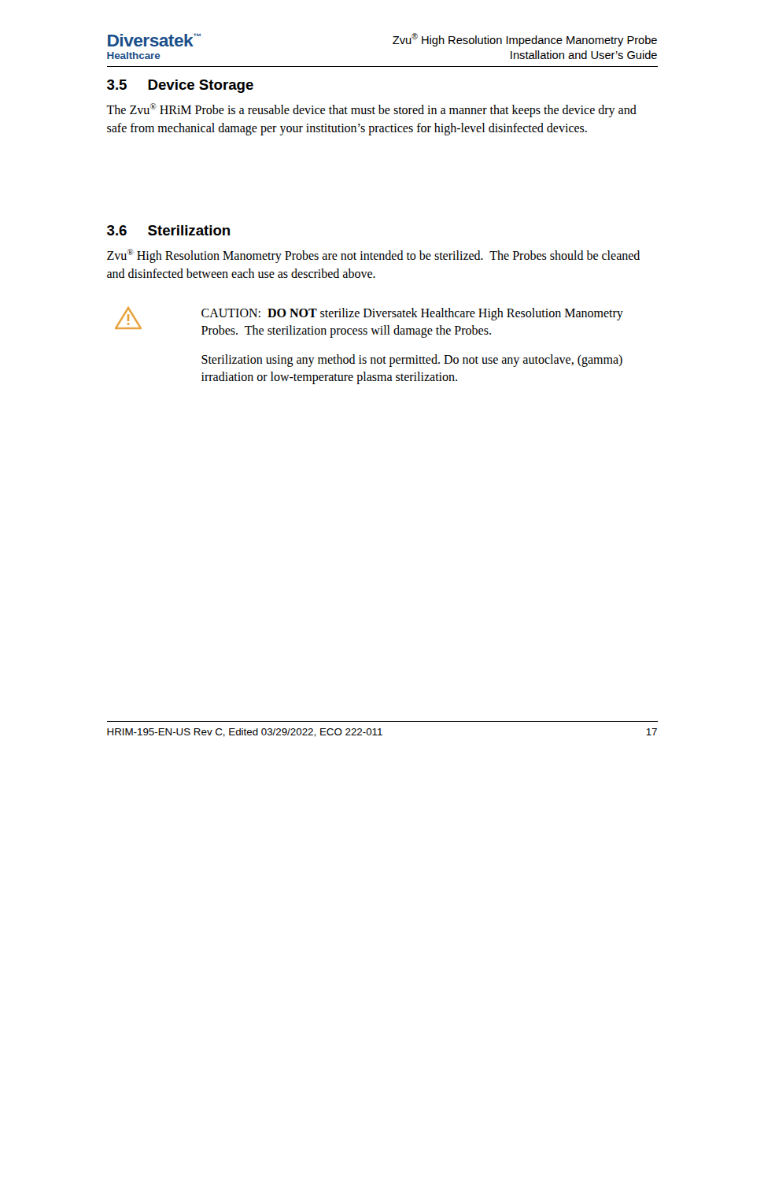Diversatek™
Healthcare
Zvu® High Resolution Impedance Manometry Probe
Installation and User’s Guide
3.5 Device Storage
The Zvu® HRiM Probe is a reusable device that must be stored in a manner that keeps the device dry and safe from mechanical damage per your institution’s practices for high-level disinfected devices.
3.6 Sterilization
Zvu® High Resolution Manometry Probes are not intended to be sterilized. The Probes should be cleaned and disinfected between each use as described above.
CAUTION: DO NOT sterilize Diversatek Healthcare High Resolution Manometry Probes. The sterilization process will damage the Probes.
Sterilization using any method is not permitted. Do not use any autoclave, (gamma) irradiation or low-temperature plasma sterilization.
HRIM-195-EN-US Rev C, Edited 03/29/2022, ECO 222-011 17